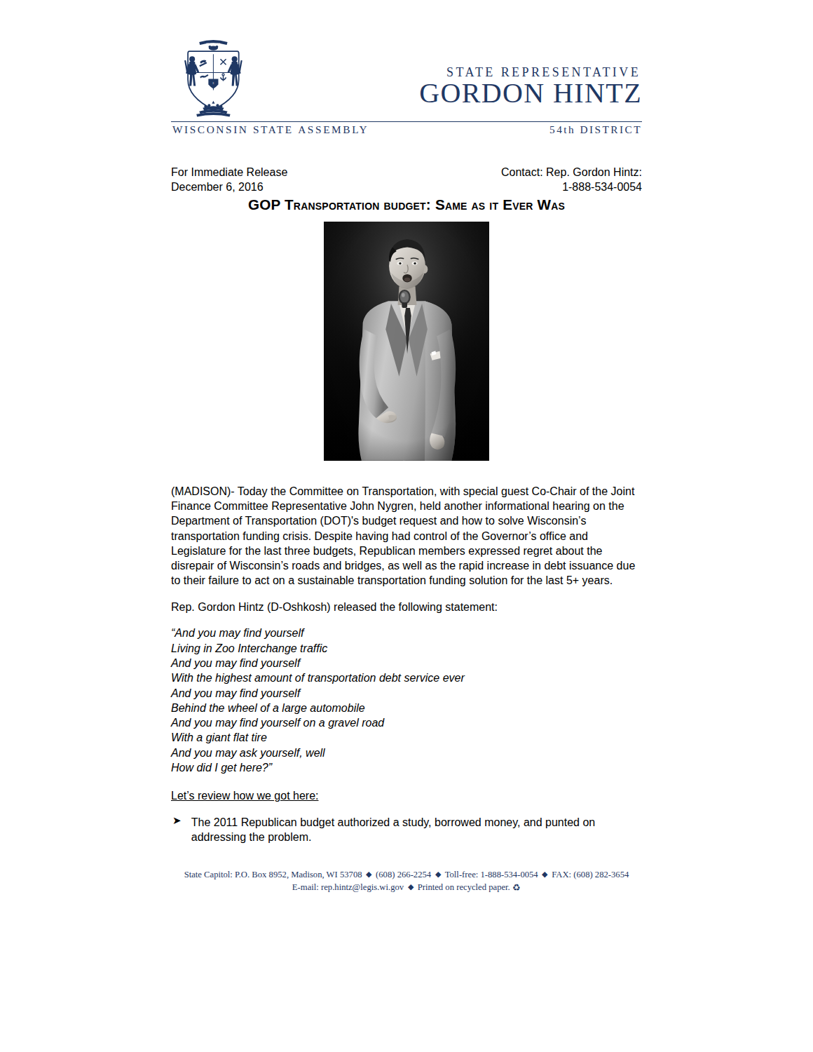FORWARD E
STATE REPRESENTATIVE
GORDON HINTZ
WISCONSIN STATE ASSEMBLY 54th DISTRICT
For Immediate Release
December 6, 2016
Contact: Rep. Gordon Hintz:
1-888-534-0054
GOP Transportation budget: Same as it Ever Was
(MADISON)- Today the Committee on Transportation, with special guest Co-Chair of the Joint Finance Committee Representative John Nygren, held another informational hearing on the Department of Transportation (DOT)'s budget request and how to solve Wisconsin’s transportation funding crisis. Despite having had control of the Governor’s office and Legislature for the last three budgets, Republican members expressed regret about the disrepair of Wisconsin’s roads and bridges, as well as the rapid increase in debt issuance due to their failure to act on a sustainable transportation funding solution for the last 5+ years.
Rep. Gordon Hintz (D-Oshkosh) released the following statement:
“And you may find yourself
Living in Zoo Interchange traffic
And you may find yourself
With the highest amount of transportation debt service ever
And you may find yourself
Behind the wheel of a large automobile
And you may find yourself on a gravel road
With a giant flat tire
And you may ask yourself, well
How did I get here?”
Let’s review how we got here:
The 2011 Republican budget authorized a study, borrowed money, and punted on addressing the problem.
State Capitol: P.O. Box 8952, Madison, WI 53708◆(608) 266-2254◆Toll-free: 1-888-534-0054◆FAX: (608) 282-3654
E-mail: rep.hintz@legis.wi.gov◆Printed on recycled paper. ♻